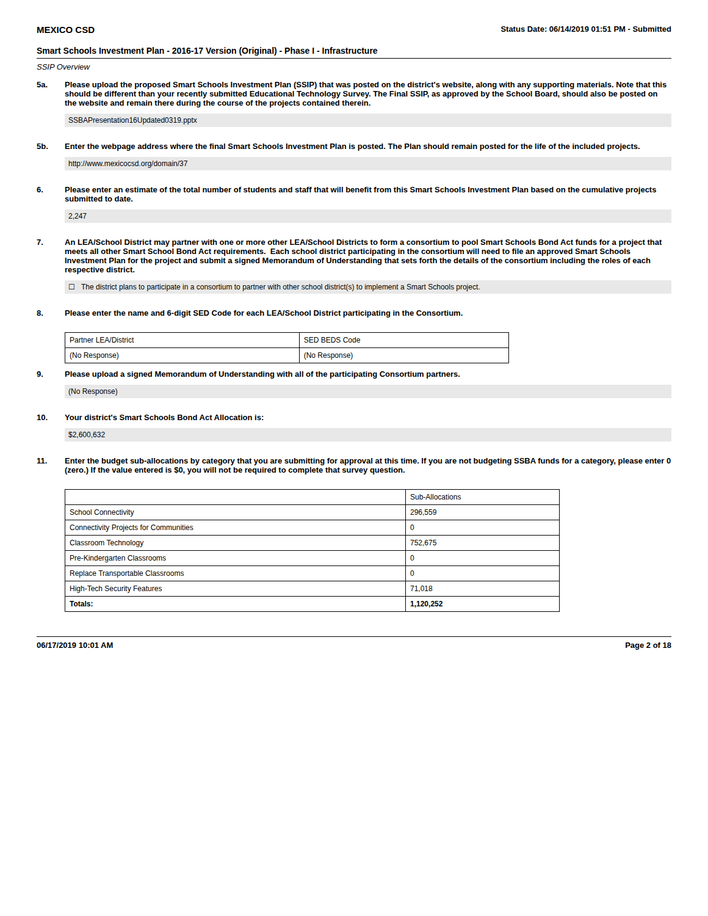MEXICO CSD Status Date: 06/14/2019 01:51 PM - Submitted
Smart Schools Investment Plan - 2016-17 Version (Original) - Phase I - Infrastructure
SSIP Overview
5a.
Please upload the proposed Smart Schools Investment Plan (SSIP) that was posted on the district's website, along with any supporting materials. Note that this should be different than your recently submitted Educational Technology Survey. The Final SSIP, as approved by the School Board, should also be posted on the website and remain there during the course of the projects contained therein.
SSBAPresentation16Updated0319.pptx
5b.
Enter the webpage address where the final Smart Schools Investment Plan is posted. The Plan should remain posted for the life of the included projects.
http://www.mexicocsd.org/domain/37
6.
Please enter an estimate of the total number of students and staff that will benefit from this Smart Schools Investment Plan based on the cumulative projects submitted to date.
2,247
7.
An LEA/School District may partner with one or more other LEA/School Districts to form a consortium to pool Smart Schools Bond Act funds for a project that meets all other Smart School Bond Act requirements. Each school district participating in the consortium will need to file an approved Smart Schools Investment Plan for the project and submit a signed Memorandum of Understanding that sets forth the details of the consortium including the roles of each respective district.
☐ The district plans to participate in a consortium to partner with other school district(s) to implement a Smart Schools project.
8.
Please enter the name and 6-digit SED Code for each LEA/School District participating in the Consortium.
| Partner LEA/District | SED BEDS Code |
| --- | --- |
| (No Response) | (No Response) |
9.
Please upload a signed Memorandum of Understanding with all of the participating Consortium partners.
(No Response)
10.
Your district's Smart Schools Bond Act Allocation is:
$2,600,632
11.
Enter the budget sub-allocations by category that you are submitting for approval at this time. If you are not budgeting SSBA funds for a category, please enter 0 (zero.) If the value entered is $0, you will not be required to complete that survey question.
| | Sub-Allocations |
| --- | --- |
| School Connectivity | 296,559 |
| Connectivity Projects for Communities | 0 |
| Classroom Technology | 752,675 |
| Pre-Kindergarten Classrooms | 0 |
| Replace Transportable Classrooms | 0 |
| High-Tech Security Features | 71,018 |
| Totals: | 1,120,252 |
06/17/2019 10:01 AM Page 2 of 18